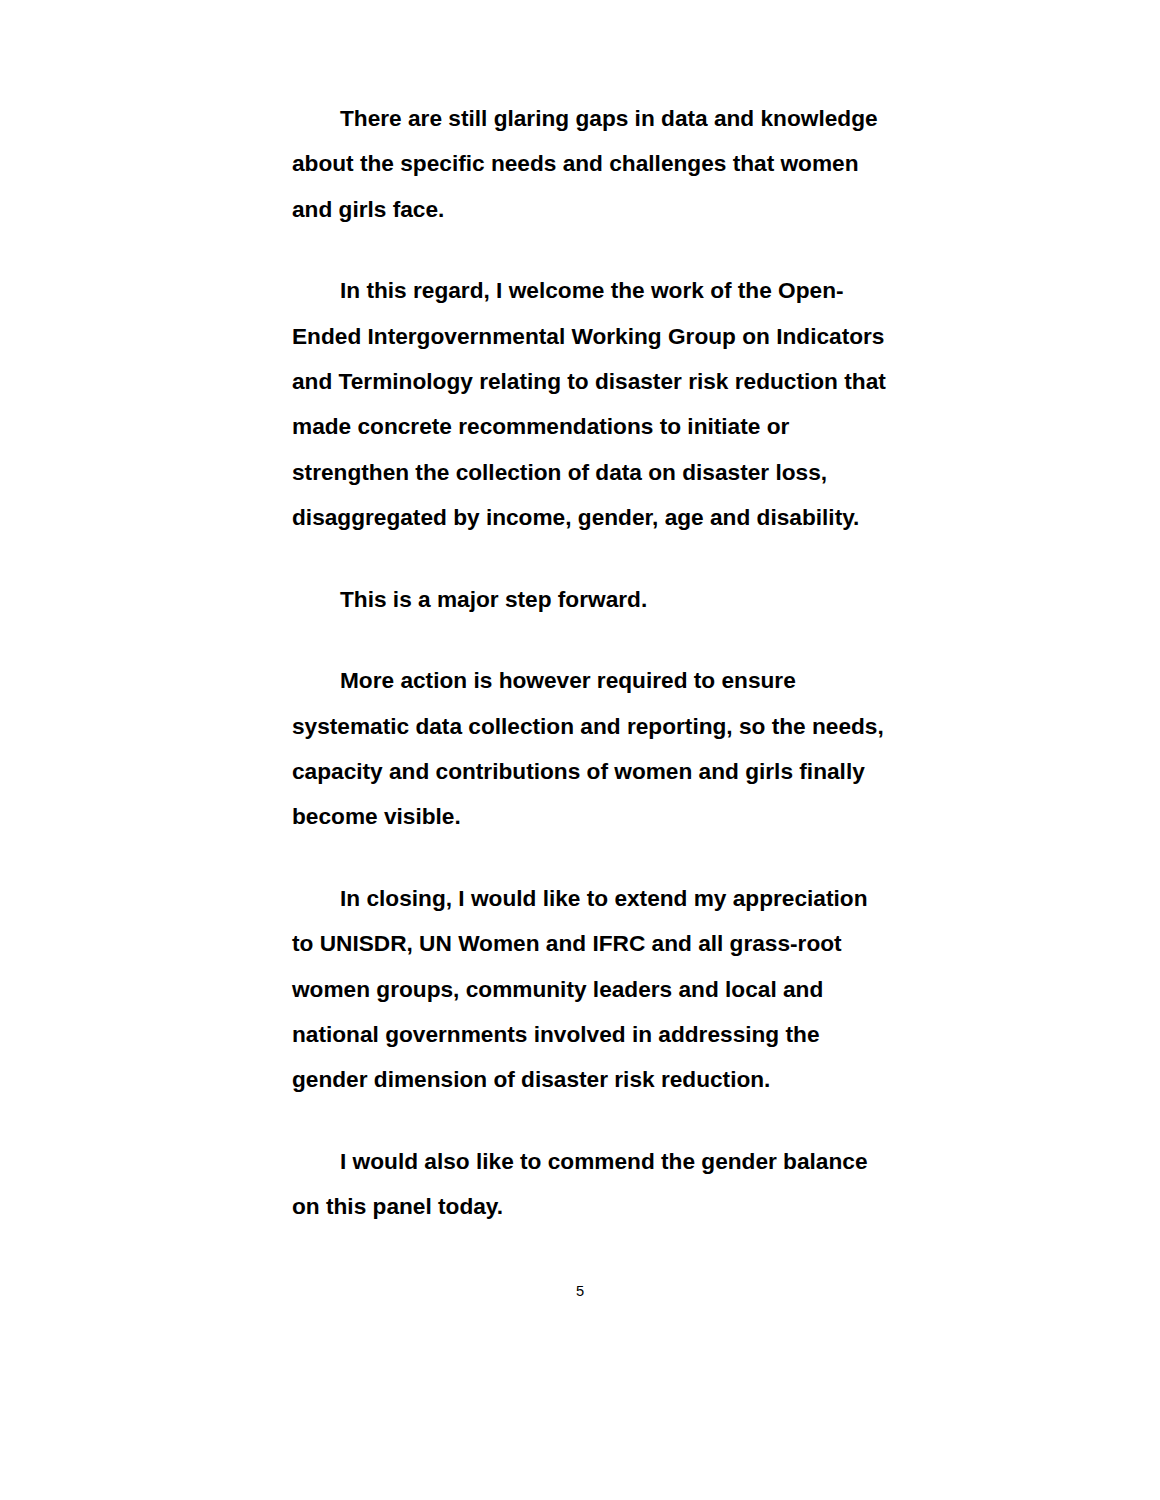There are still glaring gaps in data and knowledge about the specific needs and challenges that women and girls face.
In this regard, I welcome the work of the Open-Ended Intergovernmental Working Group on Indicators and Terminology relating to disaster risk reduction that made concrete recommendations to initiate or strengthen the collection of data on disaster loss, disaggregated by income, gender, age and disability.
This is a major step forward.
More action is however required to ensure systematic data collection and reporting, so the needs, capacity and contributions of women and girls finally become visible.
In closing, I would like to extend my appreciation to UNISDR, UN Women and IFRC and all grass-root women groups, community leaders and local and national governments involved in addressing the gender dimension of disaster risk reduction.
I would also like to commend the gender balance on this panel today.
5